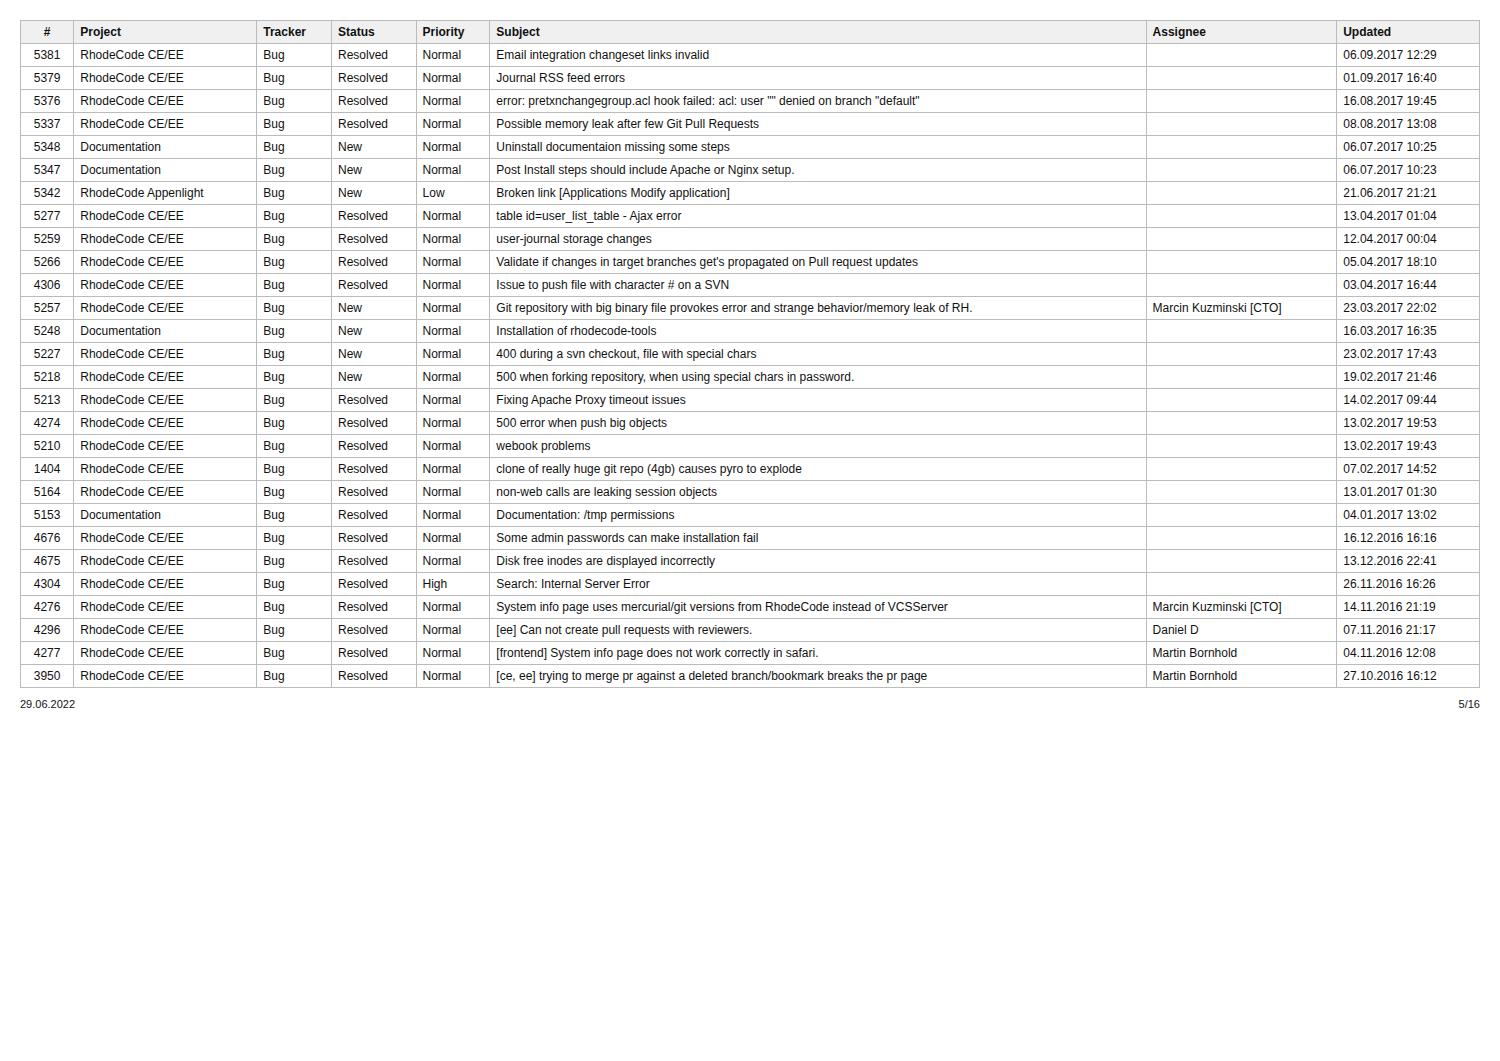RhodeCode issue tracker export
| # | Project | Tracker | Status | Priority | Subject | Assignee | Updated |
| --- | --- | --- | --- | --- | --- | --- | --- |
| 5381 | RhodeCode CE/EE | Bug | Resolved | Normal | Email integration changeset links invalid | | 06.09.2017 12:29 |
| 5379 | RhodeCode CE/EE | Bug | Resolved | Normal | Journal RSS feed errors | | 01.09.2017 16:40 |
| 5376 | RhodeCode CE/EE | Bug | Resolved | Normal | error: pretxnchangegroup.acl hook failed: acl: user "" denied on branch "default" | | 16.08.2017 19:45 |
| 5337 | RhodeCode CE/EE | Bug | Resolved | Normal | Possible memory leak after few Git Pull Requests | | 08.08.2017 13:08 |
| 5348 | Documentation | Bug | New | Normal | Uninstall documentaion missing some steps | | 06.07.2017 10:25 |
| 5347 | Documentation | Bug | New | Normal | Post Install steps should include Apache or Nginx setup. | | 06.07.2017 10:23 |
| 5342 | RhodeCode Appenlight | Bug | New | Low | Broken link [Applications Modify application] | | 21.06.2017 21:21 |
| 5277 | RhodeCode CE/EE | Bug | Resolved | Normal | table id=user_list_table - Ajax error | | 13.04.2017 01:04 |
| 5259 | RhodeCode CE/EE | Bug | Resolved | Normal | user-journal storage changes | | 12.04.2017 00:04 |
| 5266 | RhodeCode CE/EE | Bug | Resolved | Normal | Validate if changes in target branches get's propagated on Pull request updates | | 05.04.2017 18:10 |
| 4306 | RhodeCode CE/EE | Bug | Resolved | Normal | Issue to push file with character # on a SVN | | 03.04.2017 16:44 |
| 5257 | RhodeCode CE/EE | Bug | New | Normal | Git repository with big binary file provokes error and strange behavior/memory leak of RH. | Marcin Kuzminski [CTO] | 23.03.2017 22:02 |
| 5248 | Documentation | Bug | New | Normal | Installation of rhodecode-tools | | 16.03.2017 16:35 |
| 5227 | RhodeCode CE/EE | Bug | New | Normal | 400 during a svn checkout, file with special chars | | 23.02.2017 17:43 |
| 5218 | RhodeCode CE/EE | Bug | New | Normal | 500 when forking repository, when using special chars in password. | | 19.02.2017 21:46 |
| 5213 | RhodeCode CE/EE | Bug | Resolved | Normal | Fixing Apache Proxy timeout issues | | 14.02.2017 09:44 |
| 4274 | RhodeCode CE/EE | Bug | Resolved | Normal | 500 error when push big objects | | 13.02.2017 19:53 |
| 5210 | RhodeCode CE/EE | Bug | Resolved | Normal | webook problems | | 13.02.2017 19:43 |
| 1404 | RhodeCode CE/EE | Bug | Resolved | Normal | clone of really huge git repo (4gb) causes pyro to explode | | 07.02.2017 14:52 |
| 5164 | RhodeCode CE/EE | Bug | Resolved | Normal | non-web calls are leaking session objects | | 13.01.2017 01:30 |
| 5153 | Documentation | Bug | Resolved | Normal | Documentation: /tmp permissions | | 04.01.2017 13:02 |
| 4676 | RhodeCode CE/EE | Bug | Resolved | Normal | Some admin passwords can make installation fail | | 16.12.2016 16:16 |
| 4675 | RhodeCode CE/EE | Bug | Resolved | Normal | Disk free inodes are displayed incorrectly | | 13.12.2016 22:41 |
| 4304 | RhodeCode CE/EE | Bug | Resolved | High | Search: Internal Server Error | | 26.11.2016 16:26 |
| 4276 | RhodeCode CE/EE | Bug | Resolved | Normal | System info page uses mercurial/git versions from RhodeCode instead of VCSServer | Marcin Kuzminski [CTO] | 14.11.2016 21:19 |
| 4296 | RhodeCode CE/EE | Bug | Resolved | Normal | [ee] Can not create pull requests with reviewers. | Daniel D | 07.11.2016 21:17 |
| 4277 | RhodeCode CE/EE | Bug | Resolved | Normal | [frontend] System info page does not work correctly in safari. | Martin Bornhold | 04.11.2016 12:08 |
| 3950 | RhodeCode CE/EE | Bug | Resolved | Normal | [ce, ee] trying to merge pr against a deleted branch/bookmark breaks the pr page | Martin Bornhold | 27.10.2016 16:12 |
29.06.2022 5/16